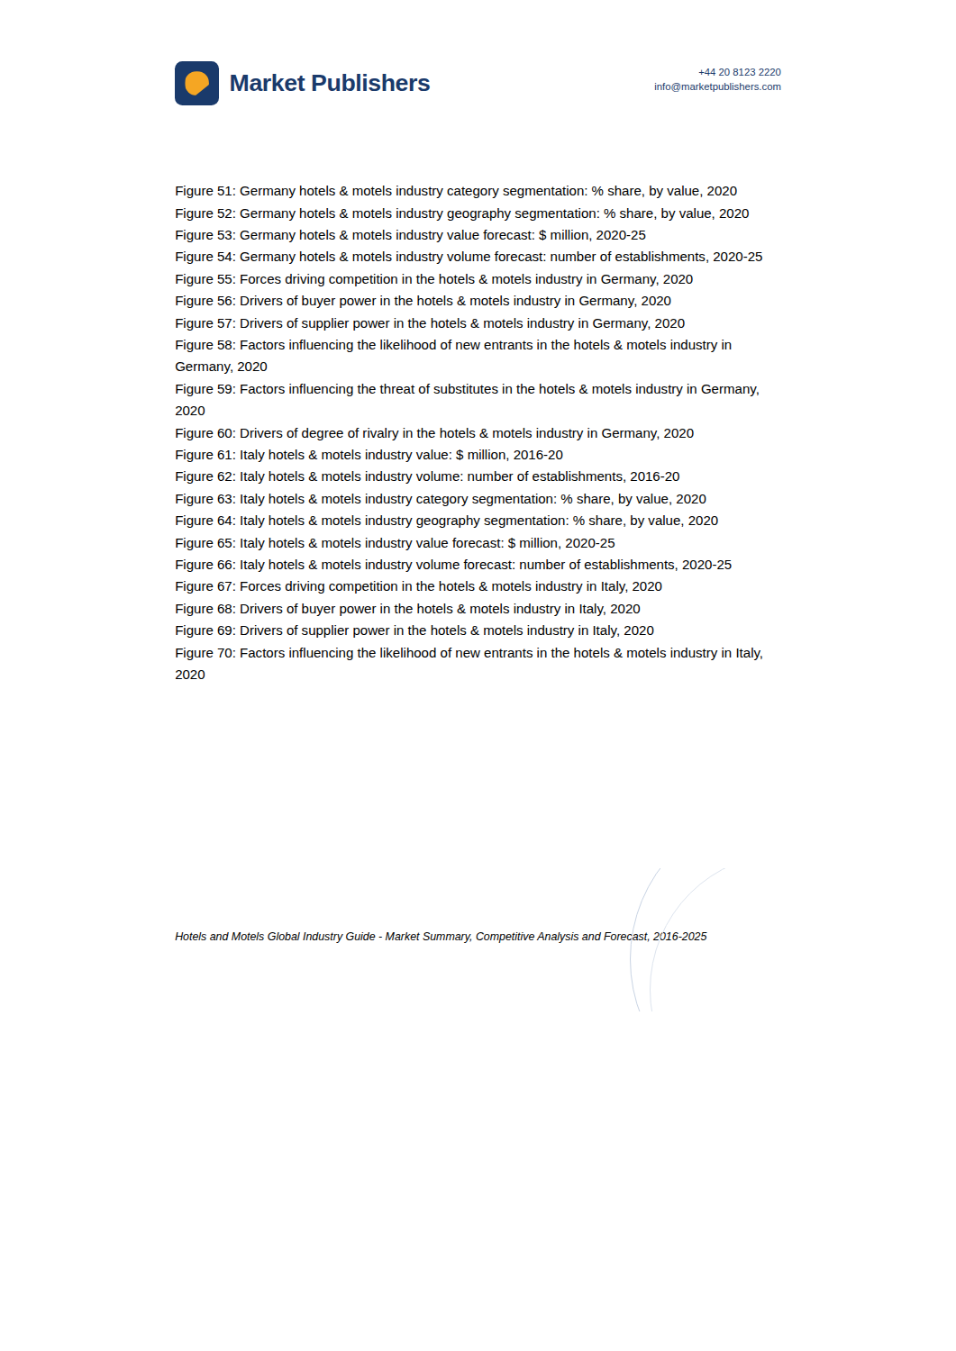Market Publishers
+44 20 8123 2220
info@marketpublishers.com
Figure 51: Germany hotels & motels industry category segmentation: % share, by value, 2020
Figure 52: Germany hotels & motels industry geography segmentation: % share, by value, 2020
Figure 53: Germany hotels & motels industry value forecast: $ million, 2020-25
Figure 54: Germany hotels & motels industry volume forecast: number of establishments, 2020-25
Figure 55: Forces driving competition in the hotels & motels industry in Germany, 2020
Figure 56: Drivers of buyer power in the hotels & motels industry in Germany, 2020
Figure 57: Drivers of supplier power in the hotels & motels industry in Germany, 2020
Figure 58: Factors influencing the likelihood of new entrants in the hotels & motels industry in Germany, 2020
Figure 59: Factors influencing the threat of substitutes in the hotels & motels industry in Germany, 2020
Figure 60: Drivers of degree of rivalry in the hotels & motels industry in Germany, 2020
Figure 61: Italy hotels & motels industry value: $ million, 2016-20
Figure 62: Italy hotels & motels industry volume: number of establishments, 2016-20
Figure 63: Italy hotels & motels industry category segmentation: % share, by value, 2020
Figure 64: Italy hotels & motels industry geography segmentation: % share, by value, 2020
Figure 65: Italy hotels & motels industry value forecast: $ million, 2020-25
Figure 66: Italy hotels & motels industry volume forecast: number of establishments, 2020-25
Figure 67: Forces driving competition in the hotels & motels industry in Italy, 2020
Figure 68: Drivers of buyer power in the hotels & motels industry in Italy, 2020
Figure 69: Drivers of supplier power in the hotels & motels industry in Italy, 2020
Figure 70: Factors influencing the likelihood of new entrants in the hotels & motels industry in Italy, 2020
Hotels and Motels Global Industry Guide - Market Summary, Competitive Analysis and Forecast, 2016-2025